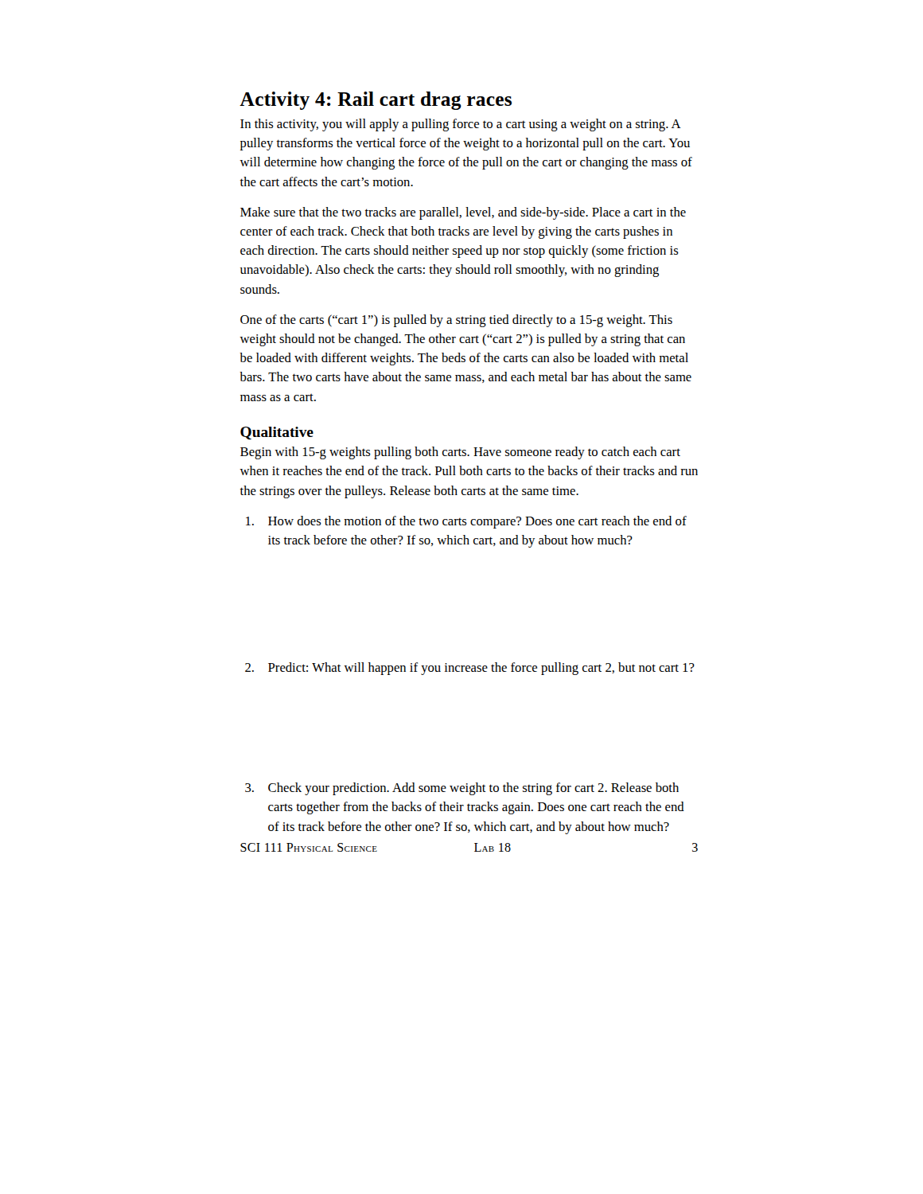Activity 4: Rail cart drag races
In this activity, you will apply a pulling force to a cart using a weight on a string. A pulley transforms the vertical force of the weight to a horizontal pull on the cart. You will determine how changing the force of the pull on the cart or changing the mass of the cart affects the cart’s motion.
Make sure that the two tracks are parallel, level, and side-by-side. Place a cart in the center of each track. Check that both tracks are level by giving the carts pushes in each direction. The carts should neither speed up nor stop quickly (some friction is unavoidable). Also check the carts: they should roll smoothly, with no grinding sounds.
One of the carts (“cart 1”) is pulled by a string tied directly to a 15-g weight. This weight should not be changed. The other cart (“cart 2”) is pulled by a string that can be loaded with different weights. The beds of the carts can also be loaded with metal bars. The two carts have about the same mass, and each metal bar has about the same mass as a cart.
Qualitative
Begin with 15-g weights pulling both carts. Have someone ready to catch each cart when it reaches the end of the track. Pull both carts to the backs of their tracks and run the strings over the pulleys. Release both carts at the same time.
1. How does the motion of the two carts compare? Does one cart reach the end of its track before the other? If so, which cart, and by about how much?
2. Predict: What will happen if you increase the force pulling cart 2, but not cart 1?
3. Check your prediction. Add some weight to the string for cart 2. Release both carts together from the backs of their tracks again. Does one cart reach the end of its track before the other one? If so, which cart, and by about how much?
SCI 111 Physical Science Lab 18 3